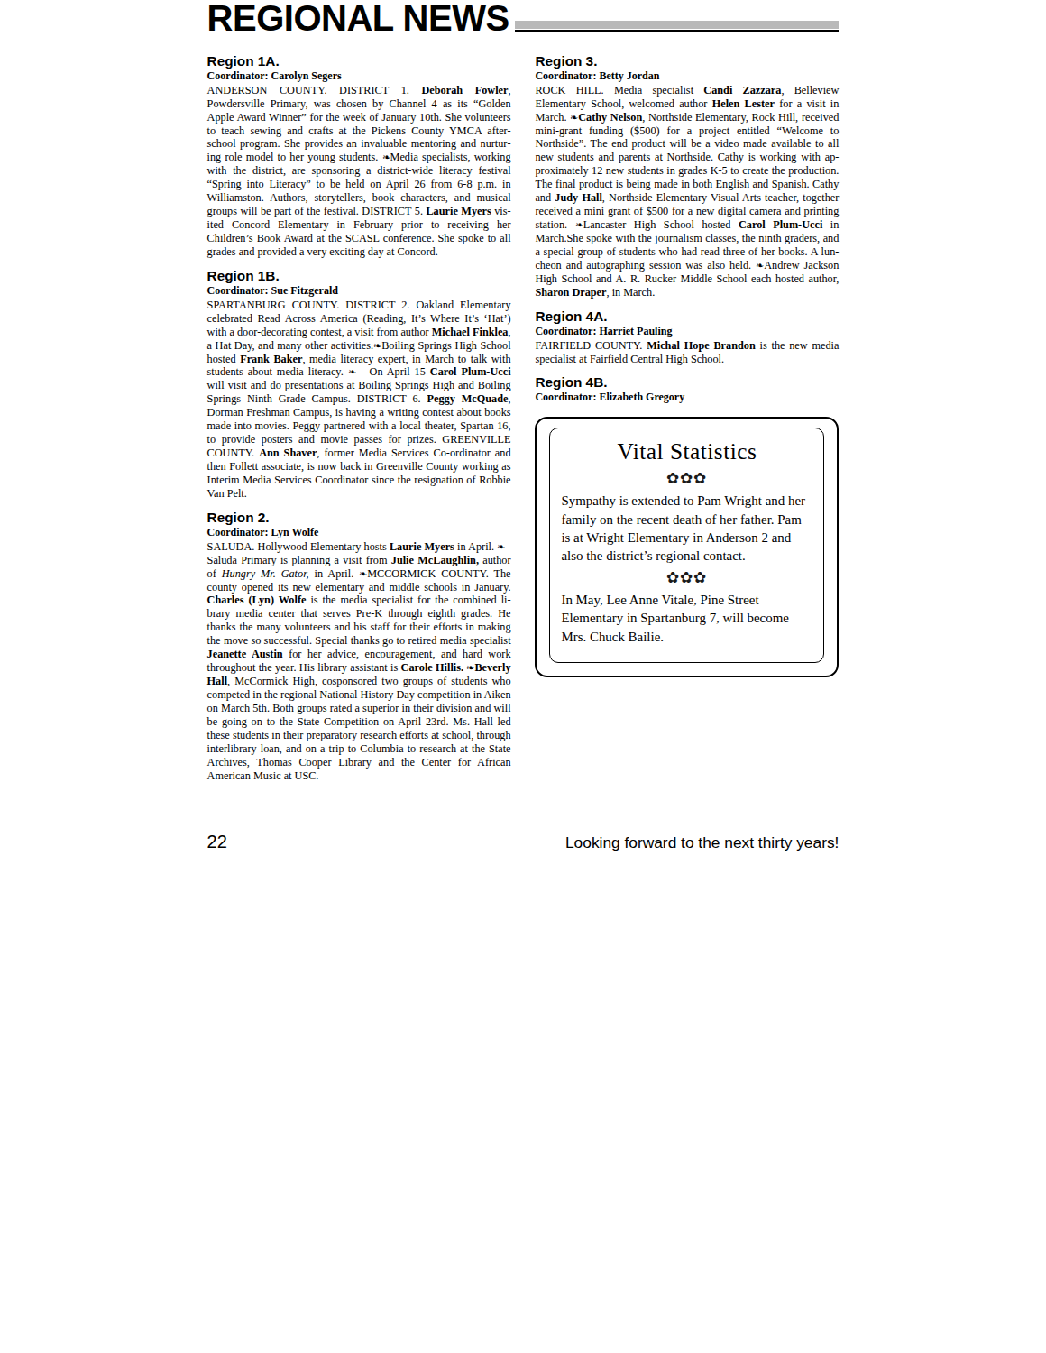REGIONAL NEWS
Region 1A.
Coordinator: Carolyn Segers
ANDERSON COUNTY. DISTRICT 1. Deborah Fowler, Powdersville Primary, was chosen by Channel 4 as its “Golden Apple Award Winner” for the week of January 10th. She volunteers to teach sewing and crafts at the Pickens County YMCA after-school program. She provides an invaluable mentoring and nurturing role model to her young students. ❧Media specialists, working with the district, are sponsoring a district-wide literacy festival “Spring into Literacy” to be held on April 26 from 6-8 p.m. in Williamston. Authors, storytellers, book characters, and musical groups will be part of the festival. DISTRICT 5. Laurie Myers visited Concord Elementary in February prior to receiving her Children’s Book Award at the SCASL conference. She spoke to all grades and provided a very exciting day at Concord.
Region 1B.
Coordinator: Sue Fitzgerald
SPARTANBURG COUNTY. DISTRICT 2. Oakland Elementary celebrated Read Across America (Reading, It’s Where It’s ‘Hat’) with a door-decorating contest, a visit from author Michael Finklea, a Hat Day, and many other activities.❧Boiling Springs High School hosted Frank Baker, media literacy expert, in March to talk with students about media literacy. ❧ On April 15 Carol Plum-Ucci will visit and do presentations at Boiling Springs High and Boiling Springs Ninth Grade Campus. DISTRICT 6. Peggy McQuade, Dorman Freshman Campus, is having a writing contest about books made into movies. Peggy partnered with a local theater, Spartan 16, to provide posters and movie passes for prizes. GREENVILLE COUNTY. Ann Shaver, former Media Services Co-ordinator and then Follett associate, is now back in Greenville County working as Interim Media Services Coordinator since the resignation of Robbie Van Pelt.
Region 2.
Coordinator: Lyn Wolfe
SALUDA. Hollywood Elementary hosts Laurie Myers in April. ❧ Saluda Primary is planning a visit from Julie McLaughlin, author of Hungry Mr. Gator, in April. ❧MCCORMICK COUNTY. The county opened its new elementary and middle schools in January. Charles (Lyn) Wolfe is the media specialist for the combined library media center that serves Pre-K through eighth grades. He thanks the many volunteers and his staff for their efforts in making the move so successful. Special thanks go to retired media specialist Jeanette Austin for her advice, encouragement, and hard work throughout the year. His library assistant is Carole Hillis. ❧Beverly Hall, McCormick High, cosponsored two groups of students who competed in the regional National History Day competition in Aiken on March 5th. Both groups rated a superior in their division and will be going on to the State Competition on April 23rd. Ms. Hall led these students in their preparatory research efforts at school, through interlibrary loan, and on a trip to Columbia to research at the State Archives, Thomas Cooper Library and the Center for African American Music at USC.
Region 3.
Coordinator: Betty Jordan
ROCK HILL. Media specialist Candi Zazzara, Belleview Elementary School, welcomed author Helen Lester for a visit in March. ❧Cathy Nelson, Northside Elementary, Rock Hill, received mini-grant funding ($500) for a project entitled “Welcome to Northside”. The end product will be a video made available to all new students and parents at Northside. Cathy is working with approximately 12 new students in grades K-5 to create the production. The final product is being made in both English and Spanish. Cathy and Judy Hall, Northside Elementary Visual Arts teacher, together received a mini grant of $500 for a new digital camera and printing station. ❧Lancaster High School hosted Carol Plum-Ucci in March.She spoke with the journalism classes, the ninth graders, and a special group of students who had read three of her books. A luncheon and autographing session was also held. ❧Andrew Jackson High School and A. R. Rucker Middle School each hosted author, Sharon Draper, in March.
Region 4A.
Coordinator: Harriet Pauling
FAIRFIELD COUNTY. Michal Hope Brandon is the new media specialist at Fairfield Central High School.
Region 4B.
Coordinator: Elizabeth Gregory
Vital Statistics
✿✿✿
Sympathy is extended to Pam Wright and her family on the recent death of her father. Pam is at Wright Elementary in Anderson 2 and also the district’s regional contact.
✿✿✿
In May, Lee Anne Vitale, Pine Street Elementary in Spartanburg 7, will become Mrs. Chuck Bailie.
22
Looking forward to the next thirty years!